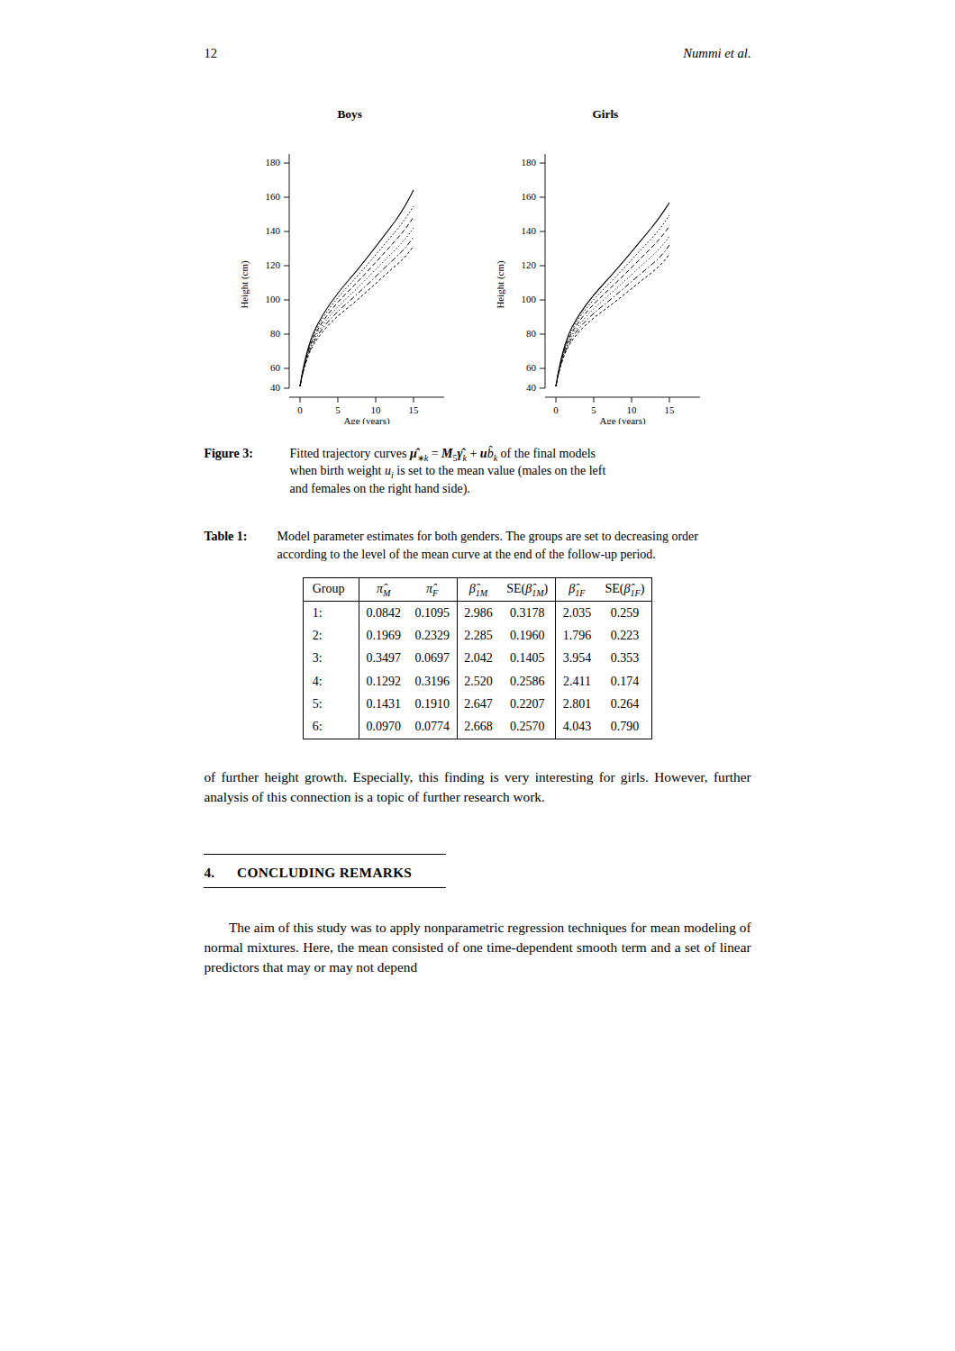12 Nummi et al.
Boys
Height (cm) 180 160 140 120 100 80 60 40 0 5 10 15 Age (years)
Girls
Height (cm) 180 160 140 120 100 80 60 40 0 5 10 15 Age (years)
Figure 3: Fitted trajectory curves μ̂∗k = M5γ̂k + ub̂k of the final models when birth weight ui is set to the mean value (males on the left and females on the right hand side).
Table 1: Model parameter estimates for both genders. The groups are set to decreasing order according to the level of the mean curve at the end of the follow-up period.
| Group | π̂ M | π̂ F | β̂ 1M | SE( β̂ 1M ) | β̂ 1F | SE( β̂ 1F ) |
| --- | --- | --- | --- | --- | --- | --- |
| 1: | 0.0842 | 0.1095 | 2.986 | 0.3178 | 2.035 | 0.259 |
| 2: | 0.1969 | 0.2329 | 2.285 | 0.1960 | 1.796 | 0.223 |
| 3: | 0.3497 | 0.0697 | 2.042 | 0.1405 | 3.954 | 0.353 |
| 4: | 0.1292 | 0.3196 | 2.520 | 0.2586 | 2.411 | 0.174 |
| 5: | 0.1431 | 0.1910 | 2.647 | 0.2207 | 2.801 | 0.264 |
| 6: | 0.0970 | 0.0774 | 2.668 | 0.2570 | 4.043 | 0.790 |
of further height growth. Especially, this finding is very interesting for girls. However, further analysis of this connection is a topic of further research work.
4. CONCLUDING REMARKS
The aim of this study was to apply nonparametric regression techniques for mean modeling of normal mixtures. Here, the mean consisted of one time-dependent smooth term and a set of linear predictors that may or may not depend